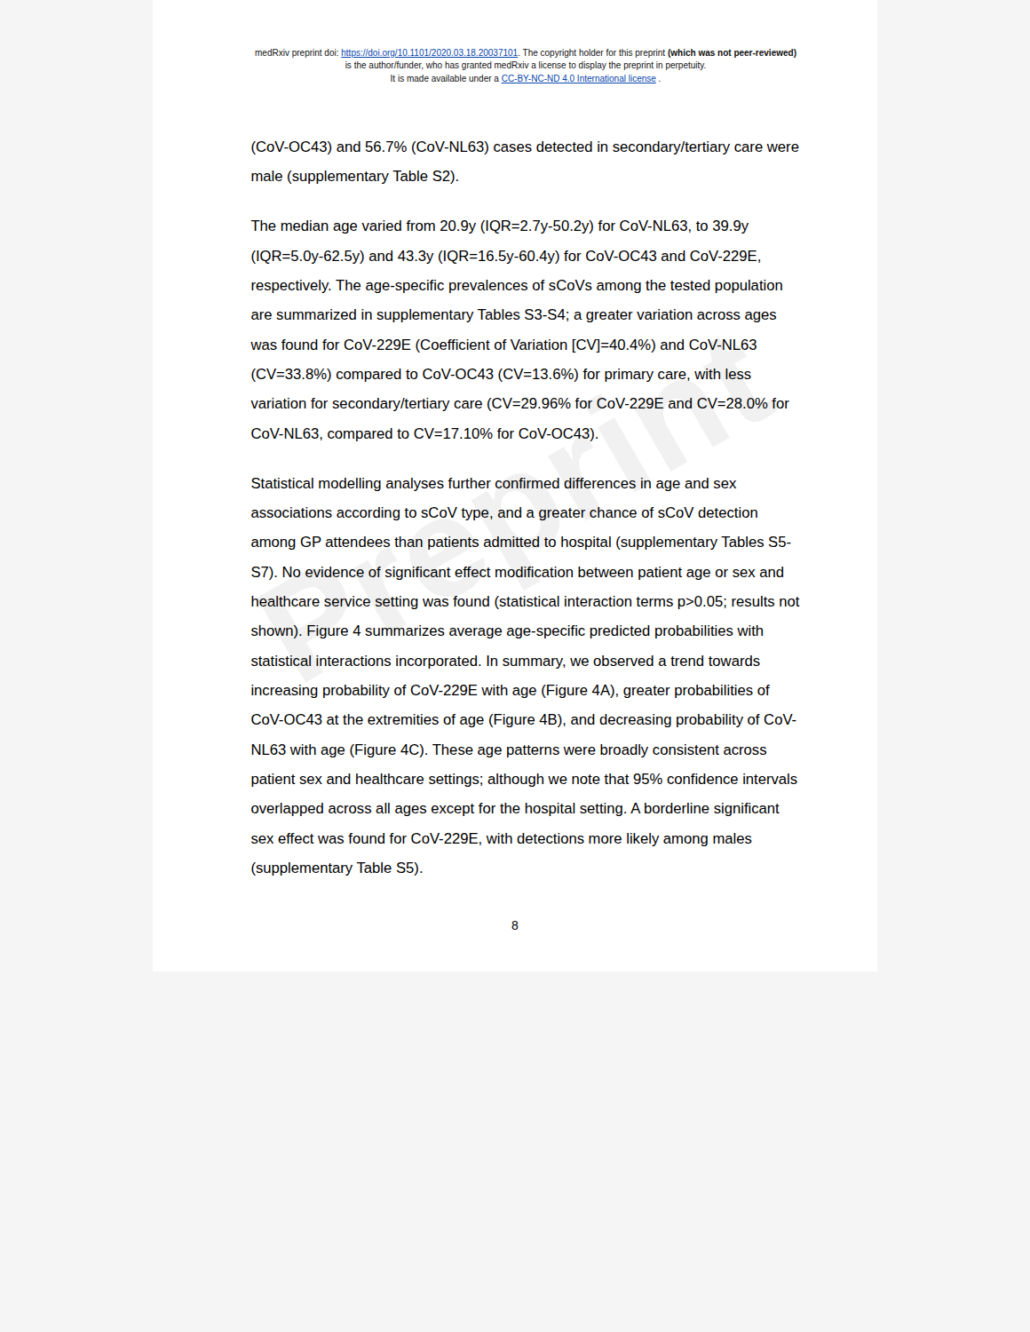Preprint
medRxiv preprint doi: https://doi.org/10.1101/2020.03.18.20037101. The copyright holder for this preprint (which was not peer-reviewed) is the author/funder, who has granted medRxiv a license to display the preprint in perpetuity.
It is made available under a CC-BY-NC-ND 4.0 International license .
(CoV-OC43) and 56.7% (CoV-NL63) cases detected in secondary/tertiary care were male (supplementary Table S2).
The median age varied from 20.9y (IQR=2.7y-50.2y) for CoV-NL63, to 39.9y (IQR=5.0y-62.5y) and 43.3y (IQR=16.5y-60.4y) for CoV-OC43 and CoV-229E, respectively. The age-specific prevalences of sCoVs among the tested population are summarized in supplementary Tables S3-S4; a greater variation across ages was found for CoV-229E (Coefficient of Variation [CV]=40.4%) and CoV-NL63 (CV=33.8%) compared to CoV-OC43 (CV=13.6%) for primary care, with less variation for secondary/tertiary care (CV=29.96% for CoV-229E and CV=28.0% for CoV-NL63, compared to CV=17.10% for CoV-OC43).
Statistical modelling analyses further confirmed differences in age and sex associations according to sCoV type, and a greater chance of sCoV detection among GP attendees than patients admitted to hospital (supplementary Tables S5-S7). No evidence of significant effect modification between patient age or sex and healthcare service setting was found (statistical interaction terms p>0.05; results not shown). Figure 4 summarizes average age-specific predicted probabilities with statistical interactions incorporated. In summary, we observed a trend towards increasing probability of CoV-229E with age (Figure 4A), greater probabilities of CoV-OC43 at the extremities of age (Figure 4B), and decreasing probability of CoV-NL63 with age (Figure 4C). These age patterns were broadly consistent across patient sex and healthcare settings; although we note that 95% confidence intervals overlapped across all ages except for the hospital setting. A borderline significant sex effect was found for CoV-229E, with detections more likely among males (supplementary Table S5).
8